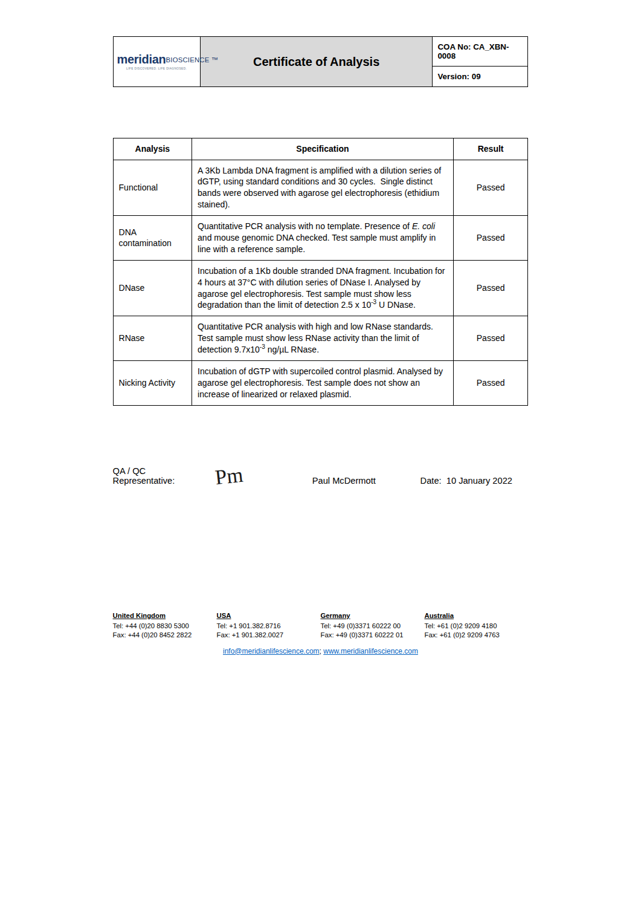| meridian BIOSCIENCE ™ Life Discovered. Life Diagnosed. | Certificate of Analysis | COA No: CA_XBN-0008 Version: 09 |
| Analysis | Specification | Result |
| --- | --- | --- |
| Functional | A 3Kb Lambda DNA fragment is amplified with a dilution series of dGTP, using standard conditions and 30 cycles. Single distinct bands were observed with agarose gel electrophoresis (ethidium stained). | Passed |
| DNA contamination | Quantitative PCR analysis with no template. Presence of E. coli and mouse genomic DNA checked. Test sample must amplify in line with a reference sample. | Passed |
| DNase | Incubation of a 1Kb double stranded DNA fragment. Incubation for 4 hours at 37°C with dilution series of DNase I. Analysed by agarose gel electrophoresis. Test sample must show less degradation than the limit of detection 2.5 x 10 -3 U DNase. | Passed |
| RNase | Quantitative PCR analysis with high and low RNase standards. Test sample must show less RNase activity than the limit of detection 9.7x10 -3 ng/µL RNase. | Passed |
| Nicking Activity | Incubation of dGTP with supercoiled control plasmid. Analysed by agarose gel electrophoresis. Test sample does not show an increase of linearized or relaxed plasmid. | Passed |
| QA / QC Representative: | Pm | Paul McDermott | Date: 10 January 2022 |
| United Kingdom Tel: +44 (0)20 8830 5300 Fax: +44 (0)20 8452 2822 | USA Tel: +1 901.382.8716 Fax: +1 901.382.0027 | Germany Tel: +49 (0)3371 60222 00 Fax: +49 (0)3371 60222 01 | Australia Tel: +61 (0)2 9209 4180 Fax: +61 (0)2 9209 4763 |
info@meridianlifescience.com; www.meridianlifescience.com